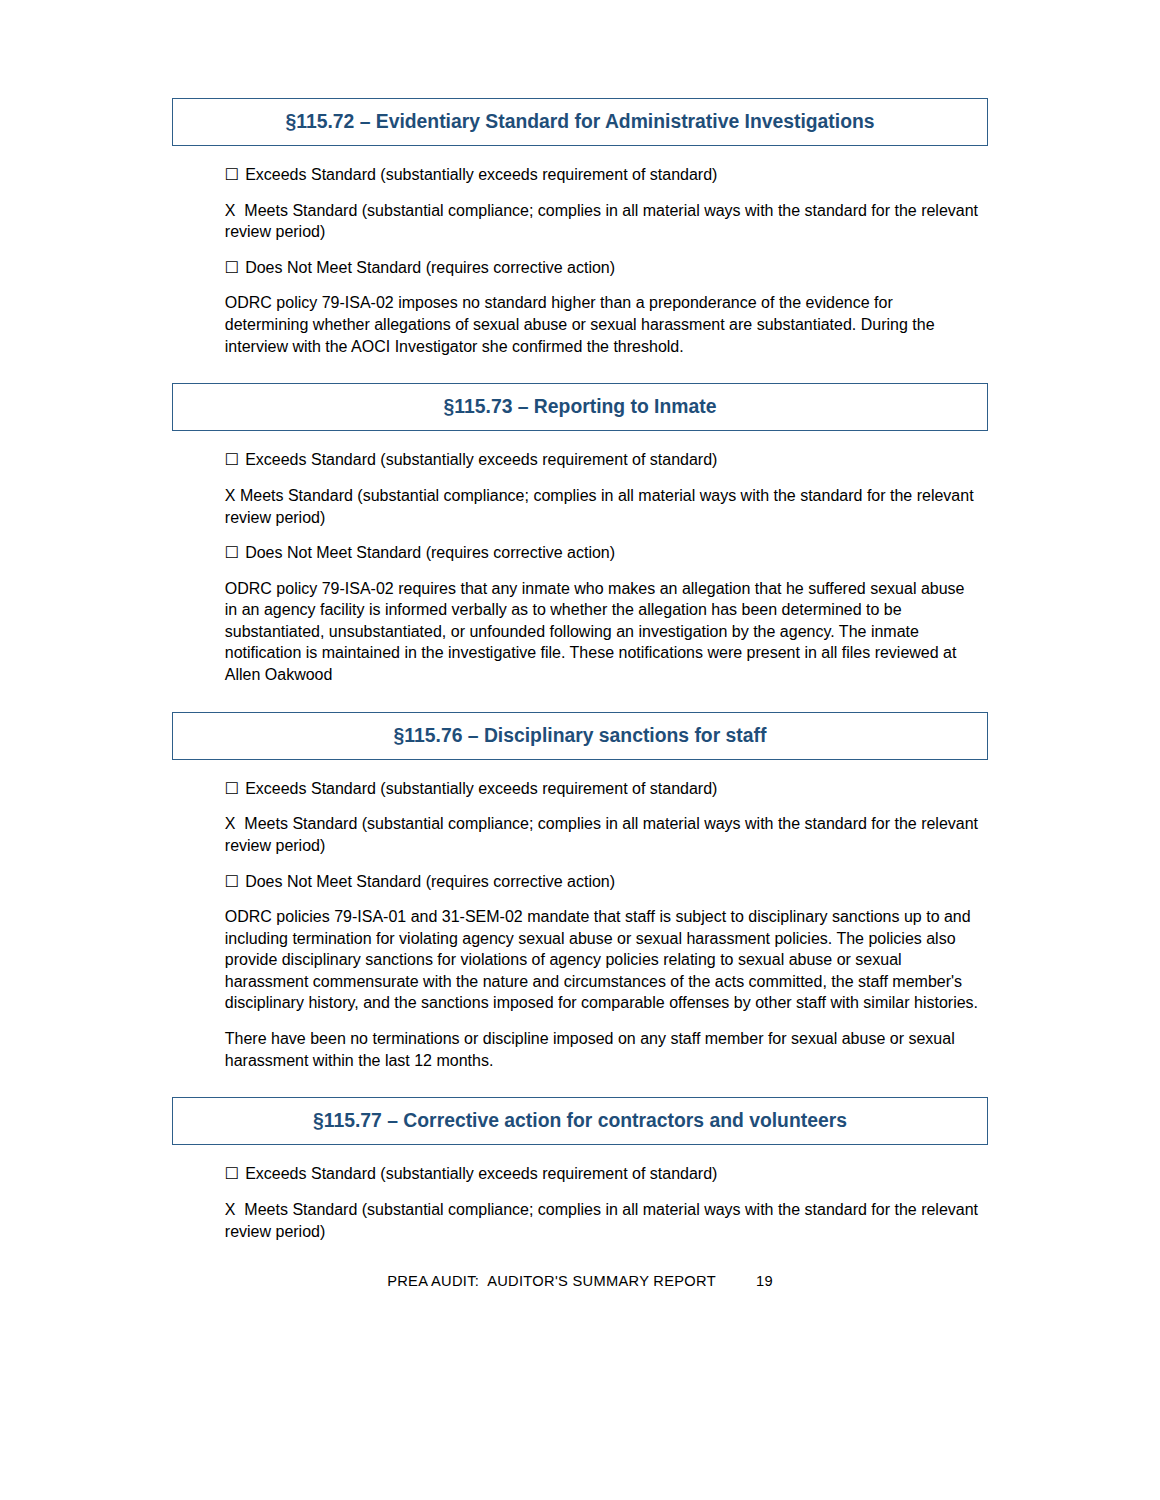§115.72 – Evidentiary Standard for Administrative Investigations
☐Exceeds Standard (substantially exceeds requirement of standard)
X Meets Standard (substantial compliance; complies in all material ways with the standard for the relevant review period)
☐Does Not Meet Standard (requires corrective action)
ODRC policy 79-ISA-02 imposes no standard higher than a preponderance of the evidence for determining whether allegations of sexual abuse or sexual harassment are substantiated. During the interview with the AOCI Investigator she confirmed the threshold.
§115.73 – Reporting to Inmate
☐Exceeds Standard (substantially exceeds requirement of standard)
X Meets Standard (substantial compliance; complies in all material ways with the standard for the relevant review period)
☐Does Not Meet Standard (requires corrective action)
ODRC policy 79-ISA-02 requires that any inmate who makes an allegation that he suffered sexual abuse in an agency facility is informed verbally as to whether the allegation has been determined to be substantiated, unsubstantiated, or unfounded following an investigation by the agency. The inmate notification is maintained in the investigative file. These notifications were present in all files reviewed at Allen Oakwood
§115.76 – Disciplinary sanctions for staff
☐Exceeds Standard (substantially exceeds requirement of standard)
X Meets Standard (substantial compliance; complies in all material ways with the standard for the relevant review period)
☐Does Not Meet Standard (requires corrective action)
ODRC policies 79-ISA-01 and 31-SEM-02 mandate that staff is subject to disciplinary sanctions up to and including termination for violating agency sexual abuse or sexual harassment policies. The policies also provide disciplinary sanctions for violations of agency policies relating to sexual abuse or sexual harassment commensurate with the nature and circumstances of the acts committed, the staff member's disciplinary history, and the sanctions imposed for comparable offenses by other staff with similar histories.
There have been no terminations or discipline imposed on any staff member for sexual abuse or sexual harassment within the last 12 months.
§115.77 – Corrective action for contractors and volunteers
☐Exceeds Standard (substantially exceeds requirement of standard)
X Meets Standard (substantial compliance; complies in all material ways with the standard for the relevant review period)
PREA AUDIT: AUDITOR'S SUMMARY REPORT19